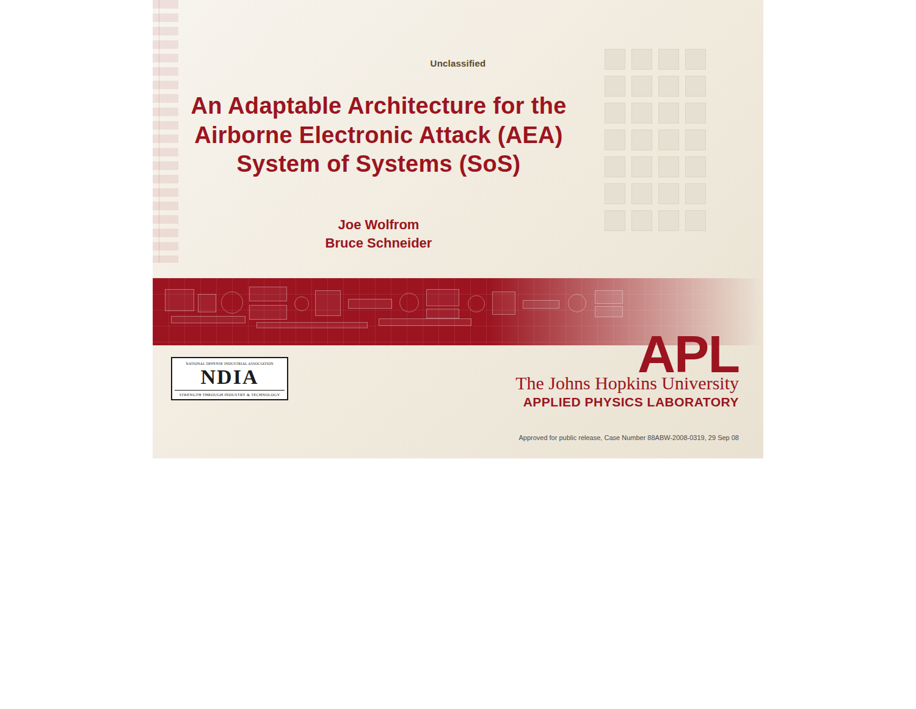Unclassified
An Adaptable Architecture for the Airborne Electronic Attack (AEA) System of Systems (SoS)
Joe Wolfrom
Bruce Schneider
October 2008
National Defense Industrial Association
NDIA
Strength Through Industry & Technology
APL
The Johns Hopkins University
APPLIED PHYSICS LABORATORY
Approved for public release, Case Number 88ABW-2008-0319, 29 Sep 08